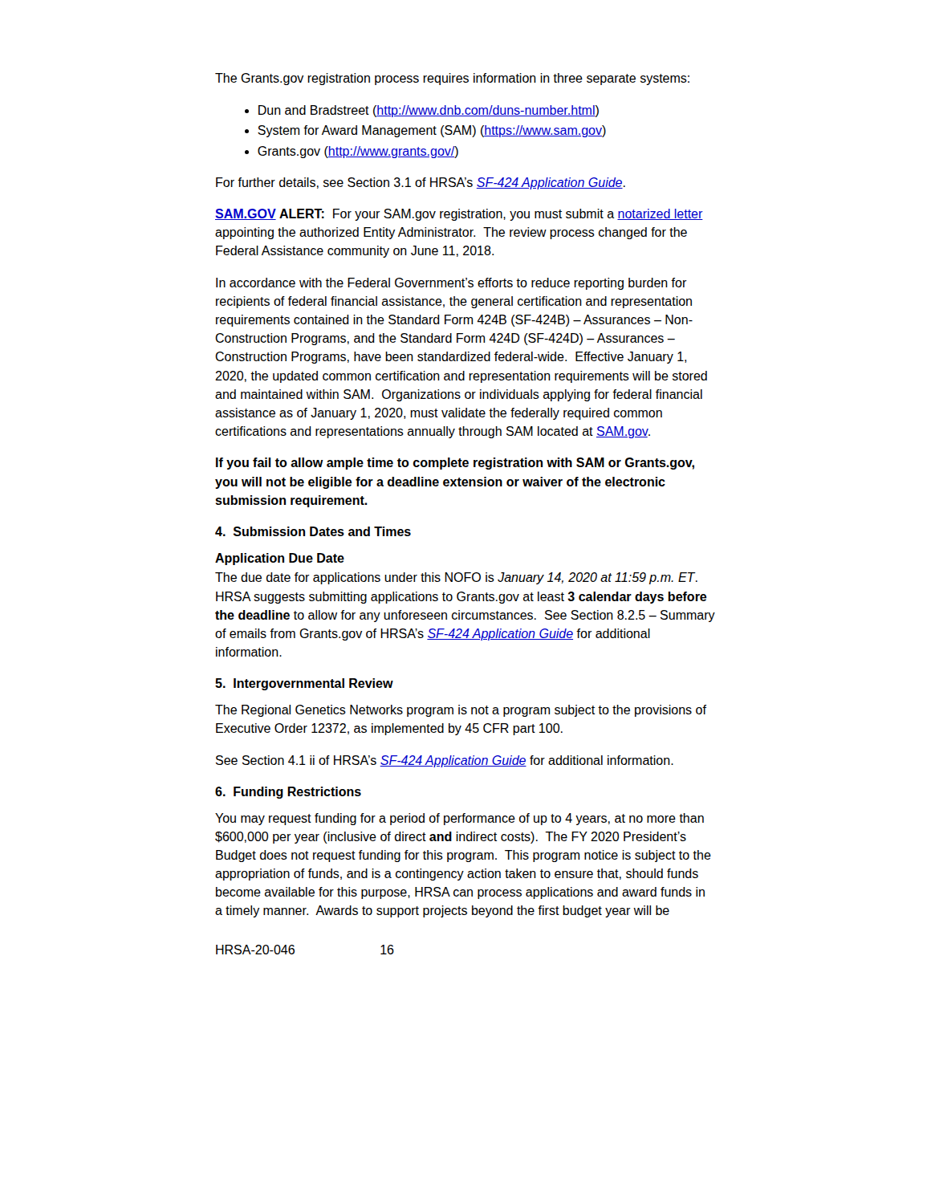The Grants.gov registration process requires information in three separate systems:
Dun and Bradstreet (http://www.dnb.com/duns-number.html)
System for Award Management (SAM) (https://www.sam.gov)
Grants.gov (http://www.grants.gov/)
For further details, see Section 3.1 of HRSA’s SF-424 Application Guide.
SAM.GOV ALERT: For your SAM.gov registration, you must submit a notarized letter appointing the authorized Entity Administrator. The review process changed for the Federal Assistance community on June 11, 2018.
In accordance with the Federal Government’s efforts to reduce reporting burden for recipients of federal financial assistance, the general certification and representation requirements contained in the Standard Form 424B (SF-424B) – Assurances – Non-Construction Programs, and the Standard Form 424D (SF-424D) – Assurances – Construction Programs, have been standardized federal-wide. Effective January 1, 2020, the updated common certification and representation requirements will be stored and maintained within SAM. Organizations or individuals applying for federal financial assistance as of January 1, 2020, must validate the federally required common certifications and representations annually through SAM located at SAM.gov.
If you fail to allow ample time to complete registration with SAM or Grants.gov, you will not be eligible for a deadline extension or waiver of the electronic submission requirement.
4. Submission Dates and Times
Application Due Date
The due date for applications under this NOFO is January 14, 2020 at 11:59 p.m. ET. HRSA suggests submitting applications to Grants.gov at least 3 calendar days before the deadline to allow for any unforeseen circumstances. See Section 8.2.5 – Summary of emails from Grants.gov of HRSA’s SF-424 Application Guide for additional information.
5. Intergovernmental Review
The Regional Genetics Networks program is not a program subject to the provisions of Executive Order 12372, as implemented by 45 CFR part 100.
See Section 4.1 ii of HRSA’s SF-424 Application Guide for additional information.
6. Funding Restrictions
You may request funding for a period of performance of up to 4 years, at no more than $600,000 per year (inclusive of direct and indirect costs). The FY 2020 President’s Budget does not request funding for this program. This program notice is subject to the appropriation of funds, and is a contingency action taken to ensure that, should funds become available for this purpose, HRSA can process applications and award funds in a timely manner. Awards to support projects beyond the first budget year will be
HRSA-20-04616